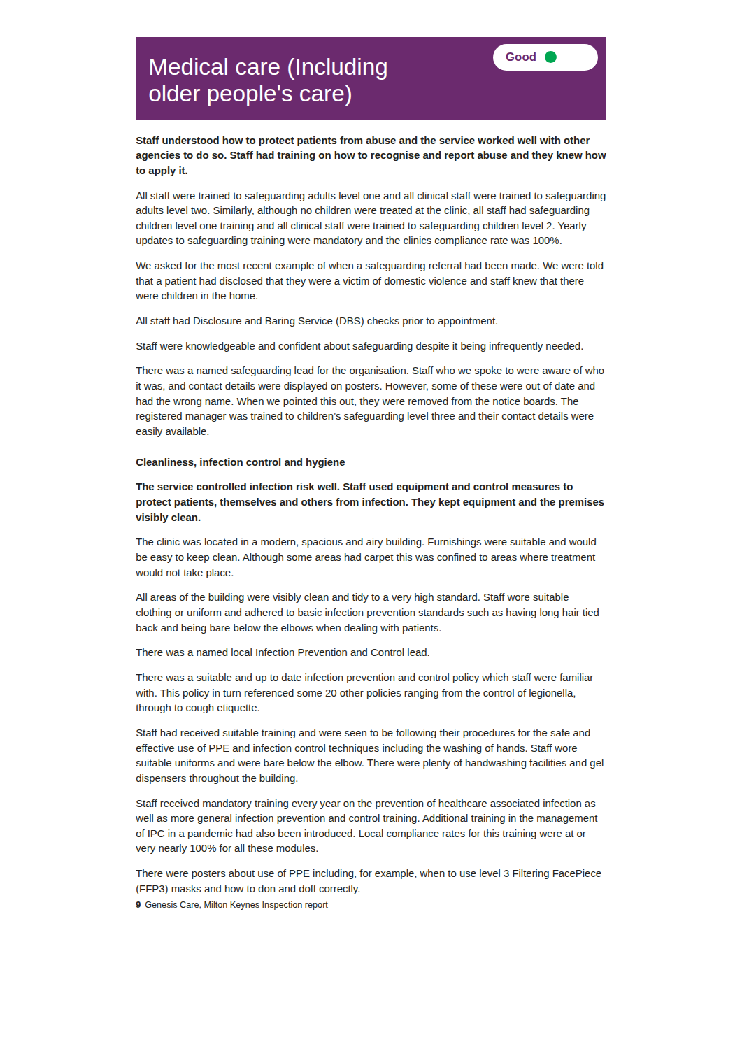Good
Medical care (Including older people's care)
Staff understood how to protect patients from abuse and the service worked well with other agencies to do so. Staff had training on how to recognise and report abuse and they knew how to apply it.
All staff were trained to safeguarding adults level one and all clinical staff were trained to safeguarding adults level two. Similarly, although no children were treated at the clinic, all staff had safeguarding children level one training and all clinical staff were trained to safeguarding children level 2. Yearly updates to safeguarding training were mandatory and the clinics compliance rate was 100%.
We asked for the most recent example of when a safeguarding referral had been made. We were told that a patient had disclosed that they were a victim of domestic violence and staff knew that there were children in the home.
All staff had Disclosure and Baring Service (DBS) checks prior to appointment.
Staff were knowledgeable and confident about safeguarding despite it being infrequently needed.
There was a named safeguarding lead for the organisation. Staff who we spoke to were aware of who it was, and contact details were displayed on posters. However, some of these were out of date and had the wrong name. When we pointed this out, they were removed from the notice boards. The registered manager was trained to children’s safeguarding level three and their contact details were easily available.
Cleanliness, infection control and hygiene
The service controlled infection risk well. Staff used equipment and control measures to protect patients, themselves and others from infection. They kept equipment and the premises visibly clean.
The clinic was located in a modern, spacious and airy building. Furnishings were suitable and would be easy to keep clean. Although some areas had carpet this was confined to areas where treatment would not take place.
All areas of the building were visibly clean and tidy to a very high standard. Staff wore suitable clothing or uniform and adhered to basic infection prevention standards such as having long hair tied back and being bare below the elbows when dealing with patients.
There was a named local Infection Prevention and Control lead.
There was a suitable and up to date infection prevention and control policy which staff were familiar with. This policy in turn referenced some 20 other policies ranging from the control of legionella, through to cough etiquette.
Staff had received suitable training and were seen to be following their procedures for the safe and effective use of PPE and infection control techniques including the washing of hands. Staff wore suitable uniforms and were bare below the elbow. There were plenty of handwashing facilities and gel dispensers throughout the building.
Staff received mandatory training every year on the prevention of healthcare associated infection as well as more general infection prevention and control training. Additional training in the management of IPC in a pandemic had also been introduced. Local compliance rates for this training were at or very nearly 100% for all these modules.
There were posters about use of PPE including, for example, when to use level 3 Filtering FacePiece (FFP3) masks and how to don and doff correctly.
9 Genesis Care, Milton Keynes Inspection report